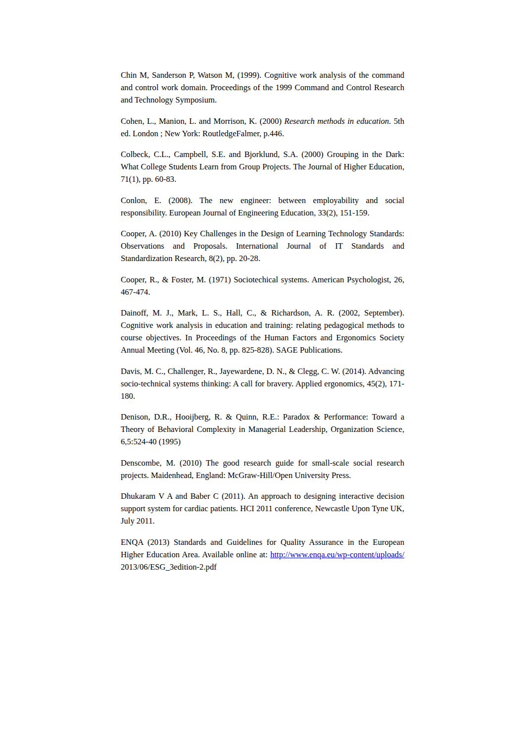Chin M, Sanderson P, Watson M, (1999). Cognitive work analysis of the command and control work domain. Proceedings of the 1999 Command and Control Research and Technology Symposium.
Cohen, L., Manion, L. and Morrison, K. (2000) Research methods in education. 5th ed. London ; New York: RoutledgeFalmer, p.446.
Colbeck, C.L., Campbell, S.E. and Bjorklund, S.A. (2000) Grouping in the Dark: What College Students Learn from Group Projects. The Journal of Higher Education, 71(1), pp. 60-83.
Conlon, E. (2008). The new engineer: between employability and social responsibility. European Journal of Engineering Education, 33(2), 151-159.
Cooper, A. (2010) Key Challenges in the Design of Learning Technology Standards: Observations and Proposals. International Journal of IT Standards and Standardization Research, 8(2), pp. 20-28.
Cooper, R., & Foster, M. (1971) Sociotechical systems. American Psychologist, 26, 467-474.
Dainoff, M. J., Mark, L. S., Hall, C., & Richardson, A. R. (2002, September). Cognitive work analysis in education and training: relating pedagogical methods to course objectives. In Proceedings of the Human Factors and Ergonomics Society Annual Meeting (Vol. 46, No. 8, pp. 825-828). SAGE Publications.
Davis, M. C., Challenger, R., Jayewardene, D. N., & Clegg, C. W. (2014). Advancing socio-technical systems thinking: A call for bravery. Applied ergonomics, 45(2), 171-180.
Denison, D.R., Hooijberg, R. & Quinn, R.E.: Paradox & Performance: Toward a Theory of Behavioral Complexity in Managerial Leadership, Organization Science, 6,5:524-40 (1995)
Denscombe, M. (2010) The good research guide for small-scale social research projects. Maidenhead, England: McGraw-Hill/Open University Press.
Dhukaram V A and Baber C (2011). An approach to designing interactive decision support system for cardiac patients. HCI 2011 conference, Newcastle Upon Tyne UK, July 2011.
ENQA (2013) Standards and Guidelines for Quality Assurance in the European Higher Education Area. Available online at: http://www.enqa.eu/wp-content/uploads/ 2013/06/ESG_3edition-2.pdf